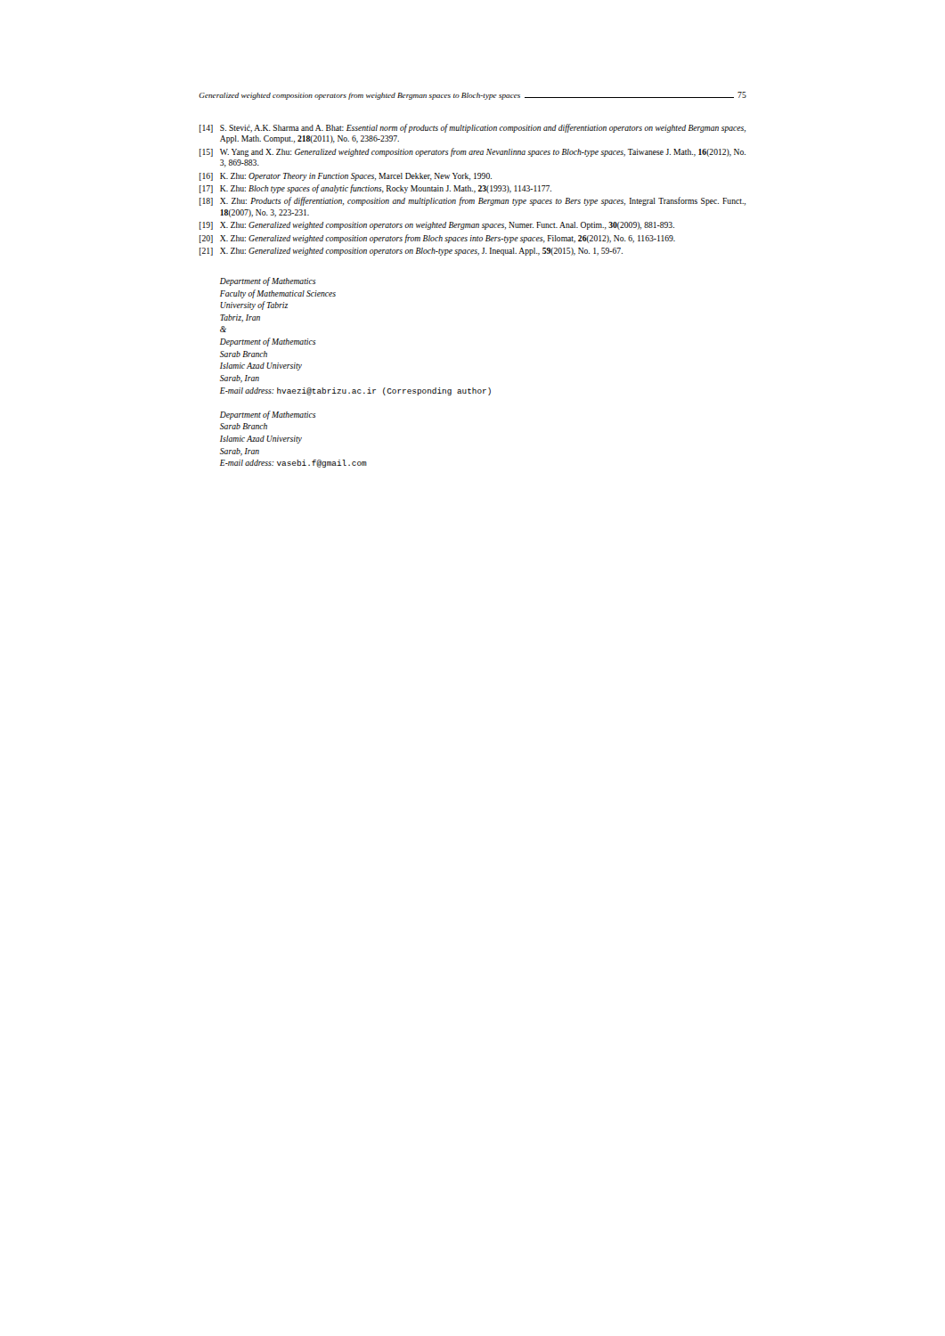Generalized weighted composition operators from weighted Bergman spaces to Bloch-type spaces 75
[14] S. Stević, A.K. Sharma and A. Bhat: Essential norm of products of multiplication composition and differentiation operators on weighted Bergman spaces, Appl. Math. Comput., 218(2011), No. 6, 2386-2397.
[15] W. Yang and X. Zhu: Generalized weighted composition operators from area Nevanlinna spaces to Bloch-type spaces, Taiwanese J. Math., 16(2012), No. 3, 869-883.
[16] K. Zhu: Operator Theory in Function Spaces, Marcel Dekker, New York, 1990.
[17] K. Zhu: Bloch type spaces of analytic functions, Rocky Mountain J. Math., 23(1993), 1143-1177.
[18] X. Zhu: Products of differentiation, composition and multiplication from Bergman type spaces to Bers type spaces, Integral Transforms Spec. Funct., 18(2007), No. 3, 223-231.
[19] X. Zhu: Generalized weighted composition operators on weighted Bergman spaces, Numer. Funct. Anal. Optim., 30(2009), 881-893.
[20] X. Zhu: Generalized weighted composition operators from Bloch spaces into Bers-type spaces, Filomat, 26(2012), No. 6, 1163-1169.
[21] X. Zhu: Generalized weighted composition operators on Bloch-type spaces, J. Inequal. Appl., 59(2015), No. 1, 59-67.
Department of Mathematics
Faculty of Mathematical Sciences
University of Tabriz
Tabriz, Iran
&
Department of Mathematics
Sarab Branch
Islamic Azad University
Sarab, Iran
E-mail address: hvaezi@tabrizu.ac.ir (Corresponding author)
Department of Mathematics
Sarab Branch
Islamic Azad University
Sarab, Iran
E-mail address: vasebi.f@gmail.com